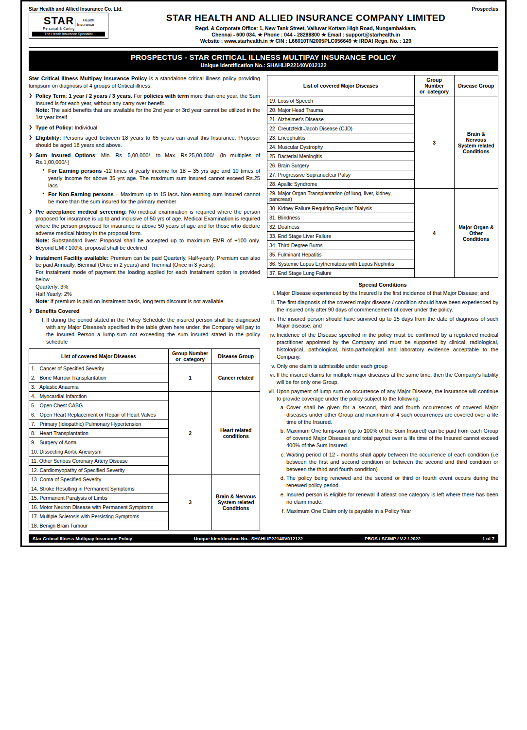Star Health and Allied Insurance Co. Ltd. Prospectus
STAR
Personal & Caring
Health
Insurance
The Health Insurance Specialist
STAR HEALTH AND ALLIED INSURANCE COMPANY LIMITED
Regd. & Corporate Office: 1, New Tank Street, Valluvar Kottam High Road, Nungambakkam,
Chennai - 600 034. ★ Phone : 044 - 28288800 ★ Email : support@starhealth.in
Website : www.starhealth.in ★ CIN : L66010TN2005PLC056649 ★ IRDAI Regn. No. : 129
PROSPECTUS - STAR CRITICAL ILLNESS MULTIPAY INSURANCE POLICY
Unique Identification No.: SHAHLIP22140V012122
Star Critical Illness Multipay Insurance Policy is a standalone critical illness policy providing lumpsum on diagnosis of 4 groups of Critical illness.
Policy Term: 1 year / 2 years / 3 years. For policies with term more than one year, the Sum Insured is for each year, without any carry over benefit.
Note: The said benefits that are available for the 2nd year or 3rd year cannot be utilized in the 1st year itself.
Type of Policy: Individual
Eligibility: Persons aged between 18 years to 65 years can avail this Insurance. Proposer should be aged 18 years and above.
Sum Insured Options: Min. Rs. 5,00,000/- to Max. Rs.25,00,000/- (in multiples of Rs.1,00,000/-)
For Earning persons -12 times of yearly income for 18 – 35 yrs age and 10 times of yearly income for above 35 yrs age. The maximum sum insured cannot exceed Rs.25 lacs
For Non-Earning persons – Maximum up to 15 lacs. Non-earning sum insured cannot be more than the sum insured for the primary member
Pre acceptance medical screening: No medical examination is required where the person proposed for insurance is up to and inclusive of 50 yrs of age. Medical Examination is required where the person proposed for insurance is above 50 years of age and for those who declare adverse medical history in the proposal form.
Note: Substandard lives: Proposal shall be accepted up to maximum EMR of +100 only. Beyond EMR 100%, proposal shall be declined
Instalment Facility available: Premium can be paid Quarterly, Half-yearly. Premium can also be paid Annually, Biennial (Once in 2 years) and Triennial (Once in 3 years).
For instalment mode of payment the loading applied for each Instalment option is provided below
Quarterly: 3%
Half Yearly: 2%
Note: If premium is paid on instalment basis, long term discount is not available.
Benefits Covered
If during the period stated in the Policy Schedule the insured person shall be diagnosed with any Major Disease/s specified in the table given here under, the Company will pay to the Insured Person a lump-sum not exceeding the sum insured stated in the policy schedule
| List of covered Major Diseases | Group Number or category | Disease Group |
| --- | --- | --- |
| 1. Cancer of Specified Severity | 1 | Cancer related |
| 2. Bone Marrow Transplantation |
| 3. Aplastic Anaemia |
| 4. Myocardial Infarction | 2 | Heart related conditions |
| 5. Open Chest CABG |
| 6. Open Heart Replacement or Repair of Heart Valves |
| 7. Primary (Idiopathic) Pulmonary Hypertension |
| 8. Heart Transplantation |
| 9. Surgery of Aorta |
| 10. Dissecting Aortic Aneurysm |
| 11. Other Serious Coronary Artery Disease |
| 12. Cardiomyopathy of Specified Severity |
| 13. Coma of Specified Severity | 3 | Brain & Nervous System related Conditions |
| 14. Stroke Resulting in Permanent Symptoms |
| 15. Permanent Paralysis of Limbs |
| 16. Motor Neuron Disease with Permanent Symptoms |
| 17. Multiple Sclerosis with Persisting Symptoms |
| 18. Benign Brain Tumour |
| List of covered Major Diseases | Group Number or category | Disease Group |
| --- | --- | --- |
| 19. Loss of Speech | 3 | Brain & Nervous System related Conditions |
| 20. Major Head Trauma |
| 21. Alzheimer's Disease |
| 22. Creutzfeldt-Jacob Disease (CJD) |
| 23. Encephalitis |
| 24. Muscular Dystrophy |
| 25. Bacterial Meningitis |
| 26. Brain Surgery |
| 27. Progressive Supranuclear Palsy |
| 28. Apallic Syndrome |
| 29. Major Organ Transplantation (of lung, liver, kidney, pancreas) | 4 | Major Organ & Other Conditions |
| 30. Kidney Failure Requiring Regular Dialysis |
| 31. Blindness |
| 32. Deafness |
| 33. End Stage Liver Failure |
| 34. Third-Degree Burns |
| 35. Fulminant Hepatitis |
| 36. Systemic Lupus Erythematous with Lupus Nephritis |
| 37. End Stage Lung Failure |
Special Conditions
Major Disease experienced by the Insured is the first incidence of that Major Disease; and
The first diagnosis of the covered major disease / condition should have been experienced by the insured only after 90 days of commencement of cover under the policy.
The insured person should have survived up to 15 days from the date of diagnosis of such Major disease; and
Incidence of the Disease specified in the policy must be confirmed by a registered medical practitioner appointed by the Company and must be supported by clinical, radiological, histological, pathological, histo-pathological and laboratory evidence acceptable to the Company.
Only one claim is admissible under each group
If the insured claims for multiple major diseases at the same time, then the Company's liability will be for only one Group.
Upon payment of lump-sum on occurrence of any Major Disease, the insurance will continue to provide coverage under the policy subject to the following:
Cover shall be given for a second, third and fourth occurrences of covered Major diseases under other Group and maximum of 4 such occurrences are covered over a life time of the Insured.
Maximum One lump-sum (up to 100% of the Sum Insured) can be paid from each Group of covered Major Diseases and total payout over a life time of the Insured cannot exceed 400% of the Sum Insured.
Waiting period of 12 - months shall apply between the occurrence of each condition (i.e between the first and second condition or between the second and third condition or between the third and fourth condition)
The policy being renewed and the second or third or fourth event occurs during the renewed policy period.
Insured person is eligible for renewal if atleast one category is left where there has been no claim made.
Maximum One Claim only is payable in a Policy Year
Star Critical Illness Multipay Insurance Policy Unique Identification No.: SHAHLIP22140V012122 PROS / SCIMP / V.2 / 2022 1 of 7